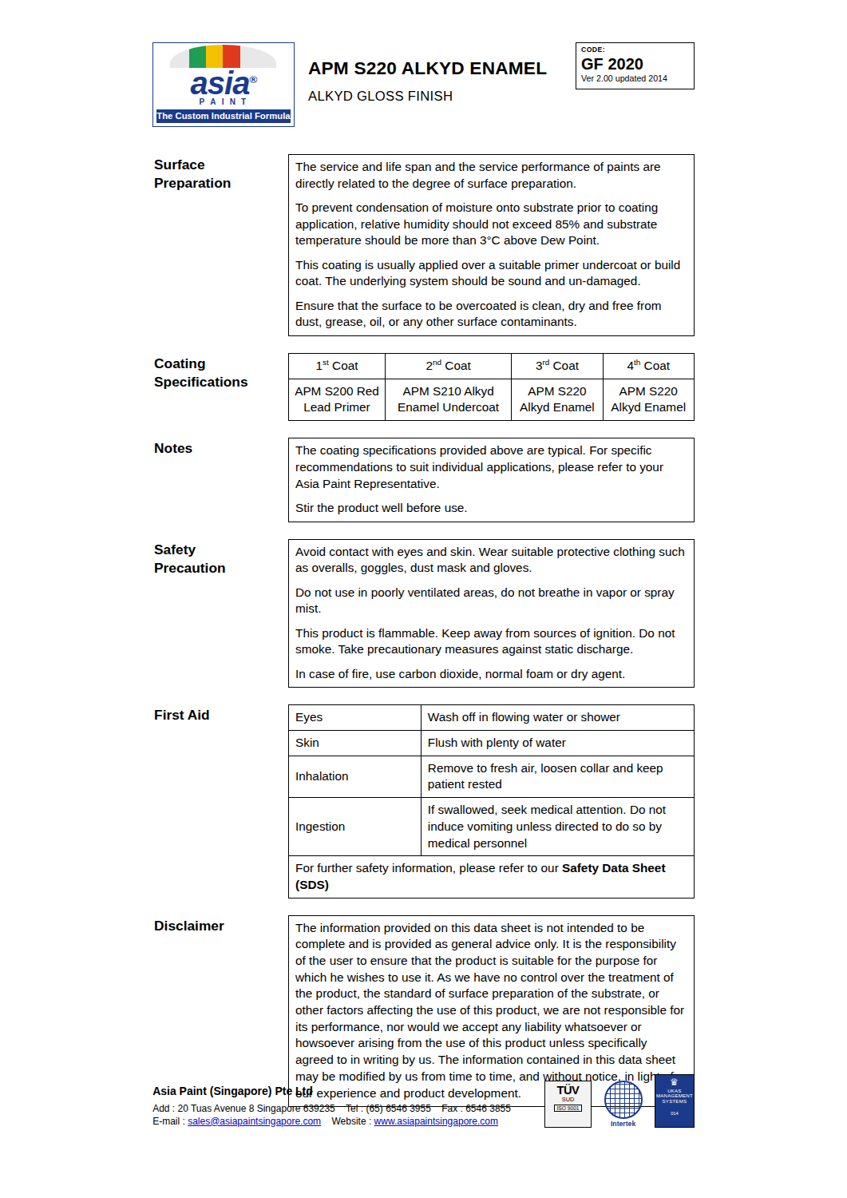asia®
P A I N T
The Custom Industrial Formula
APM S220 ALKYD ENAMEL
ALKYD GLOSS FINISH
CODE:
GF 2020
Ver 2.00 updated 2014
Surface
Preparation
The service and life span and the service performance of paints are directly related to the degree of surface preparation.
To prevent condensation of moisture onto substrate prior to coating application, relative humidity should not exceed 85% and substrate temperature should be more than 3°C above Dew Point.
This coating is usually applied over a suitable primer undercoat or build coat. The underlying system should be sound and un-damaged.
Ensure that the surface to be overcoated is clean, dry and free from dust, grease, oil, or any other surface contaminants.
Coating
Specifications
| 1 st Coat | 2 nd Coat | 3 rd Coat | 4 th Coat |
| --- | --- | --- | --- |
| APM S200 Red Lead Primer | APM S210 Alkyd Enamel Undercoat | APM S220 Alkyd Enamel | APM S220 Alkyd Enamel |
Notes
The coating specifications provided above are typical. For specific recommendations to suit individual applications, please refer to your Asia Paint Representative.
Stir the product well before use.
Safety
Precaution
Avoid contact with eyes and skin. Wear suitable protective clothing such as overalls, goggles, dust mask and gloves.
Do not use in poorly ventilated areas, do not breathe in vapor or spray mist.
This product is flammable. Keep away from sources of ignition. Do not smoke. Take precautionary measures against static discharge.
In case of fire, use carbon dioxide, normal foam or dry agent.
First Aid
| Eyes | Wash off in flowing water or shower |
| Skin | Flush with plenty of water |
| Inhalation | Remove to fresh air, loosen collar and keep patient rested |
| Ingestion | If swallowed, seek medical attention. Do not induce vomiting unless directed to do so by medical personnel |
| For further safety information, please refer to our Safety Data Sheet (SDS) |
Disclaimer
The information provided on this data sheet is not intended to be complete and is provided as general advice only. It is the responsibility of the user to ensure that the product is suitable for the purpose for which he wishes to use it. As we have no control over the treatment of the product, the standard of surface preparation of the substrate, or other factors affecting the use of this product, we are not responsible for its performance, nor would we accept any liability whatsoever or howsoever arising from the use of this product unless specifically agreed to in writing by us. The information contained in this data sheet may be modified by us from time to time, and without notice, in light of our experience and product development.
Asia Paint (Singapore) Pte Ltd
Add : 20 Tuas Avenue 8 Singapore 639235 Tel : (65) 6546 3955 Fax : 6546 3855
E-mail : sales@asiapaintsingapore.com Website : www.asiapaintsingapore.com
TÜV
SUD
ISO 9001
Intertek
♛
UKAS
MANAGEMENT
SYSTEMS
014